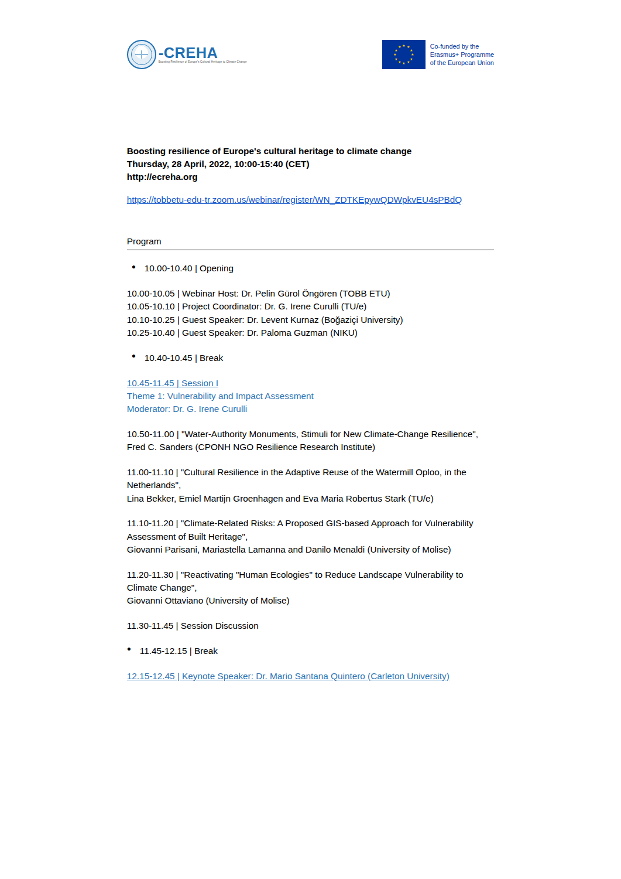-CREHA
Boosting Resilience of Europe's Cultural Heritage to Climate Change
★ ★ ★ ★ ★ ★ ★ ★ ★ ★ ★ ★
Co-funded by the
Erasmus+ Programme
of the European Union
Boosting resilience of Europe's cultural heritage to climate change
Thursday, 28 April, 2022, 10:00-15:40 (CET)
http://ecreha.org
https://tobbetu-edu-tr.zoom.us/webinar/register/WN_ZDTKEpywQDWpkvEU4sPBdQ
Program
10.00-10.40 | Opening
10.00-10.05 | Webinar Host: Dr. Pelin Gürol Öngören (TOBB ETU)
10.05-10.10 | Project Coordinator: Dr. G. Irene Curulli (TU/e)
10.10-10.25 | Guest Speaker: Dr. Levent Kurnaz (Boğaziçi University)
10.25-10.40 | Guest Speaker: Dr. Paloma Guzman (NIKU)
10.40-10.45 | Break
10.45-11.45 | Session I
Theme 1: Vulnerability and Impact Assessment
Moderator: Dr. G. Irene Curulli
10.50-11.00 | "Water-Authority Monuments, Stimuli for New Climate-Change Resilience",
Fred C. Sanders (CPONH NGO Resilience Research Institute)
11.00-11.10 | "Cultural Resilience in the Adaptive Reuse of the Watermill Oploo, in the Netherlands",
Lina Bekker, Emiel Martijn Groenhagen and Eva Maria Robertus Stark (TU/e)
11.10-11.20 | "Climate-Related Risks: A Proposed GIS-based Approach for Vulnerability Assessment of Built Heritage",
Giovanni Parisani, Mariastella Lamanna and Danilo Menaldi (University of Molise)
11.20-11.30 | "Reactivating "Human Ecologies" to Reduce Landscape Vulnerability to Climate Change",
Giovanni Ottaviano (University of Molise)
11.30-11.45 | Session Discussion
11.45-12.15 | Break
12.15-12.45 | Keynote Speaker: Dr. Mario Santana Quintero (Carleton University)